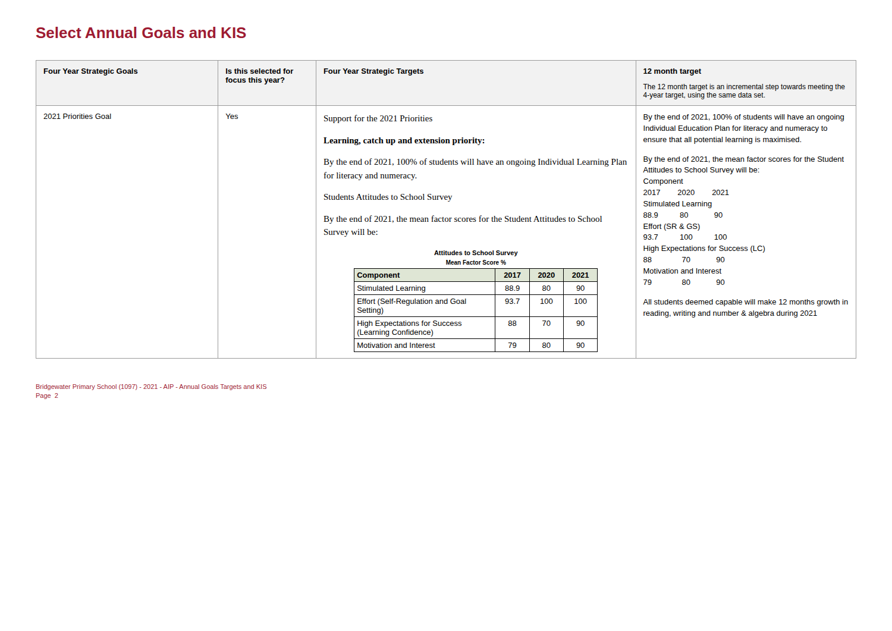Select Annual Goals and KIS
| Four Year Strategic Goals | Is this selected for focus this year? | Four Year Strategic Targets | 12 month target The 12 month target is an incremental step towards meeting the 4-year target, using the same data set. |
| --- | --- | --- | --- |
| 2021 Priorities Goal | Yes | Support for the 2021 Priorities Learning, catch up and extension priority: By the end of 2021, 100% of students will have an ongoing Individual Learning Plan for literacy and numeracy. Students Attitudes to School Survey By the end of 2021, the mean factor scores for the Student Attitudes to School Survey will be: / Attitudes to School Survey / / Mean Factor Score % / / Component / 2017 / 2020 / 2021 / / Stimulated Learning / 88.9 / 80 / 90 / / Effort (Self-Regulation and Goal Setting) / 93.7 / 100 / 100 / / High Expectations for Success (Learning Confidence) / 88 / 70 / 90 / / Motivation and Interest / 79 / 80 / 90 / | By the end of 2021, 100% of students will have an ongoing Individual Education Plan for literacy and numeracy to ensure that all potential learning is maximised. By the end of 2021, the mean factor scores for the Student Attitudes to School Survey will be: Component 2017 2020 2021 Stimulated Learning 88.9 80 90 Effort (SR & GS) 93.7 100 100 High Expectations for Success (LC) 88 70 90 Motivation and Interest 79 80 90 All students deemed capable will make 12 months growth in reading, writing and number & algebra during 2021 |
Bridgewater Primary School (1097) - 2021 - AIP - Annual Goals Targets and KIS
Page 2